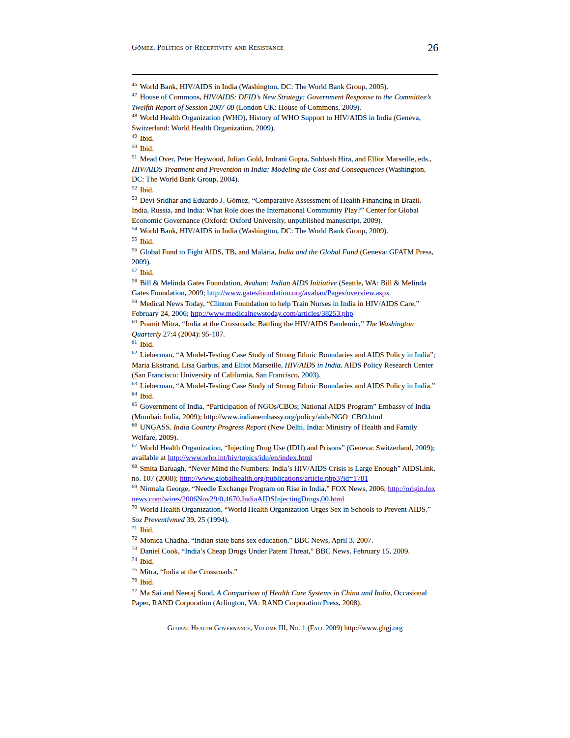Gómez, Politics of Receptivity and Resistance
26
46 World Bank, HIV/AIDS in India (Washington, DC: The World Bank Group, 2005).
47 House of Commons, HIV/AIDS: DFID’s New Strategy: Government Response to the Committee’s Twelfth Report of Session 2007-08 (London UK: House of Commons, 2009).
48 World Health Organization (WHO), History of WHO Support to HIV/AIDS in India (Geneva, Switzerland: World Health Organization, 2009).
49 Ibid.
50 Ibid.
51 Mead Over, Peter Heywood, Julian Gold, Indrani Gupta, Subhash Hira, and Elliot Marseille, eds., HIV/AIDS Treatment and Prevention in India: Modeling the Cost and Consequences (Washington, DC: The World Bank Group, 2004).
52 Ibid.
53 Devi Sridhar and Eduardo J. Gómez, “Comparative Assessment of Health Financing in Brazil, India, Russia, and India: What Role does the International Community Play?” Center for Global Economic Governance (Oxford: Oxford University, unpublished manuscript, 2009).
54 World Bank, HIV/AIDS in India (Washington, DC: The World Bank Group, 2009).
55 Ibid.
56 Global Fund to Fight AIDS, TB, and Malaria, India and the Global Fund (Geneva: GFATM Press, 2009).
57 Ibid.
58 Bill & Melinda Gates Foundation, Avahan: Indian AIDS Initiative (Seattle, WA: Bill & Melinda Gates Foundation, 2009; http://www.gatesfoundation.org/avahan/Pages/overview.aspx
59 Medical News Today, “Clinton Foundation to help Train Nurses in India in HIV/AIDS Care,” February 24, 2006; http://www.medicalnewstoday.com/articles/38253.php
60 Pramit Mitra, “India at the Crossroads: Battling the HIV/AIDS Pandemic,” The Washington Quarterly 27:4 (2004): 95-107.
61 Ibid.
62 Lieberman, “A Model-Testing Case Study of Strong Ethnic Boundaries and AIDS Policy in India”; Maria Ekstrand, Lisa Garbus, and Elliot Marseille, HIV/AIDS in India, AIDS Policy Research Center (San Francisco: University of California, San Francisco, 2003).
63 Lieberman, “A Model-Testing Case Study of Strong Ethnic Boundaries and AIDS Policy in India.”
64 Ibid.
65 Government of India, “Participation of NGOs/CBOs; National AIDS Program” Embassy of India (Mumbai: India, 2009); http://www.indianembassy.org/policy/aids/NGO_CBO.html
66 UNGASS, India Country Progress Report (New Delhi, India: Ministry of Health and Family Welfare, 2009).
67 World Health Organization, “Injecting Drug Use (IDU) and Prisons” (Geneva: Switzerland, 2009); available at http://www.who.int/hiv/topics/idu/en/index.html
68 Smita Baruagh, “Never Mind the Numbers: India’s HIV/AIDS Crisis is Large Enough” AIDSLink, no. 107 (2008); http://www.globalhealth.org/publications/article.php3?id=1781
69 Nirmala George, “Needle Exchange Program on Rise in India,” FOX News, 2006; http://origin.foxnews.com/wires/2006Nov29/0,4670,IndiaAIDSInjectingDrugs,00.html
70 World Health Organization, “World Health Organization Urges Sex in Schools to Prevent AIDS,” Soz Preventivmed 39, 25 (1994).
71 Ibid.
72 Monica Chadha, “Indian state bans sex education,” BBC News, April 3, 2007.
73 Daniel Cook, “India’s Cheap Drugs Under Patent Threat,” BBC News, February 15, 2009.
74 Ibid.
75 Mitra, “India at the Crossroads.”
76 Ibid.
77 Ma Sai and Neeraj Sood, A Comparison of Health Care Systems in China and India, Occasional Paper, RAND Corporation (Arlington, VA: RAND Corporation Press, 2008).
Global Health Governance, Volume III, No. 1 (Fall 2009) http://www.ghgj.org